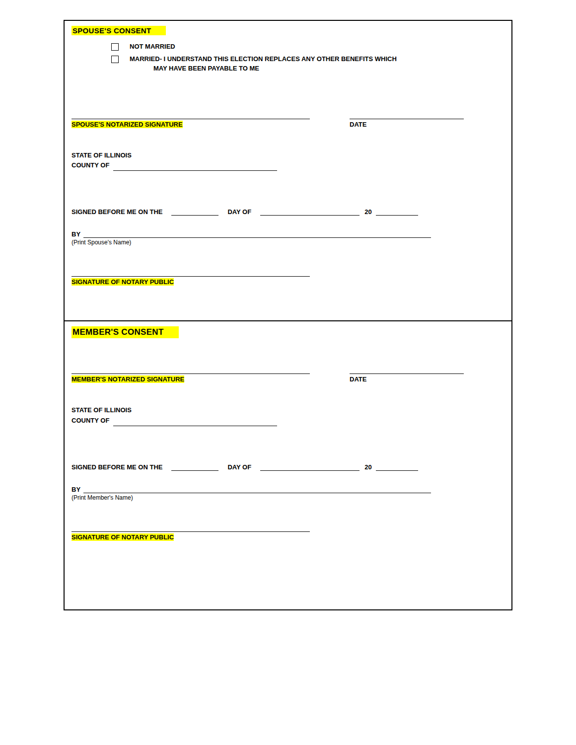SPOUSE'S CONSENT
NOT MARRIED
MARRIED- I UNDERSTAND THIS ELECTION REPLACES ANY OTHER BENEFITS WHICH MAY HAVE BEEN PAYABLE TO ME
SPOUSE'S NOTARIZED SIGNATURE
DATE
STATE OF ILLINOIS
COUNTY OF
SIGNED BEFORE ME ON THE DAY OF 20
BY
(Print Spouse's Name)
SIGNATURE OF NOTARY PUBLIC
MEMBER'S CONSENT
MEMBER'S NOTARIZED SIGNATURE
DATE
STATE OF ILLINOIS
COUNTY OF
SIGNED BEFORE ME ON THE DAY OF 20
BY
(Print Member's Name)
SIGNATURE OF NOTARY PUBLIC